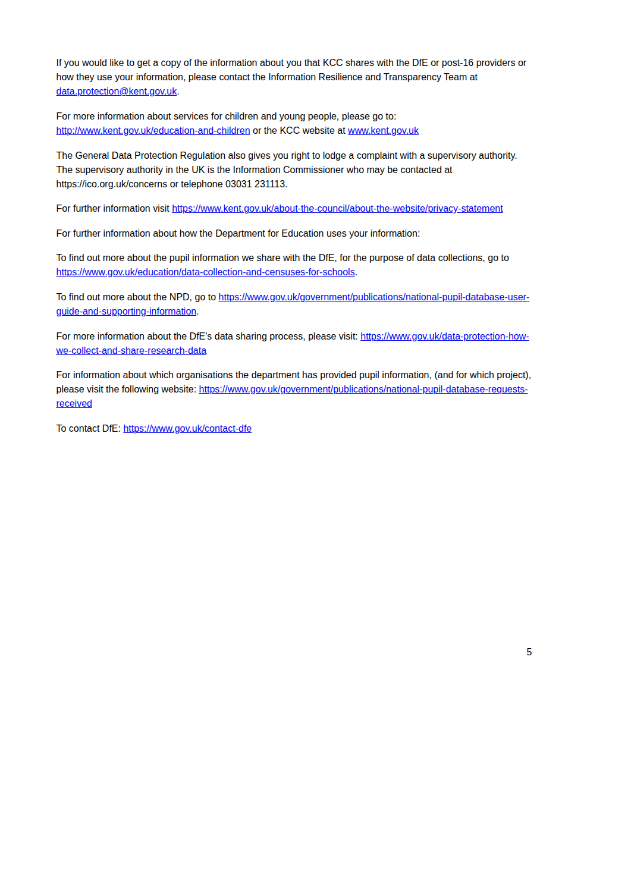If you would like to get a copy of the information about you that KCC shares with the DfE or post-16 providers or how they use your information, please contact the Information Resilience and Transparency Team at data.protection@kent.gov.uk.
For more information about services for children and young people, please go to: http://www.kent.gov.uk/education-and-children or the KCC website at www.kent.gov.uk
The General Data Protection Regulation also gives you right to lodge a complaint with a supervisory authority. The supervisory authority in the UK is the Information Commissioner who may be contacted at https://ico.org.uk/concerns or telephone 03031 231113.
For further information visit https://www.kent.gov.uk/about-the-council/about-the-website/privacy-statement
For further information about how the Department for Education uses your information:
To find out more about the pupil information we share with the DfE, for the purpose of data collections, go to https://www.gov.uk/education/data-collection-and-censuses-for-schools.
To find out more about the NPD, go to https://www.gov.uk/government/publications/national-pupil-database-user-guide-and-supporting-information.
For more information about the DfE's data sharing process, please visit: https://www.gov.uk/data-protection-how-we-collect-and-share-research-data
For information about which organisations the department has provided pupil information, (and for which project), please visit the following website: https://www.gov.uk/government/publications/national-pupil-database-requests-received
To contact DfE: https://www.gov.uk/contact-dfe
5